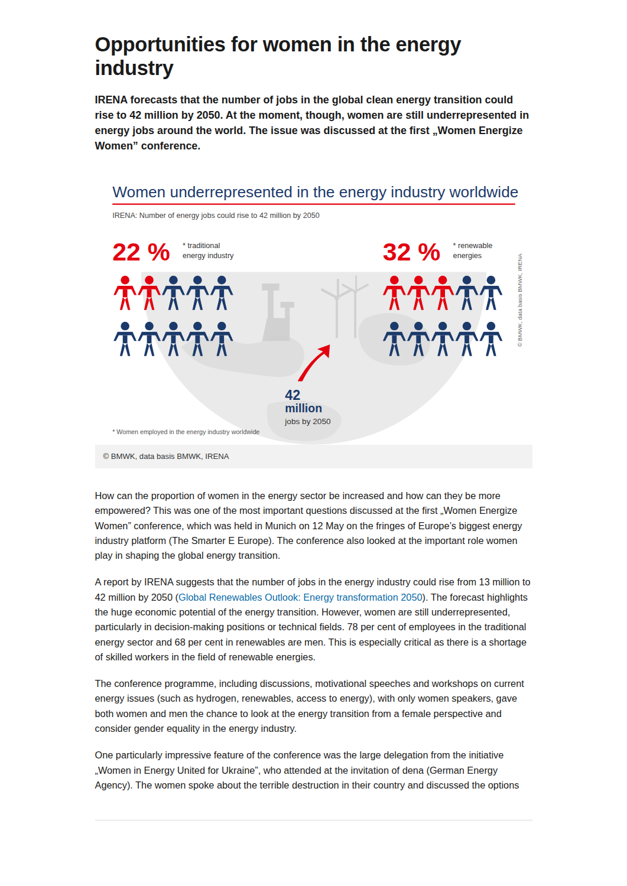Opportunities for women in the energy industry
IRENA forecasts that the number of jobs in the global clean energy transition could rise to 42 million by 2050. At the moment, though, women are still underrepresented in energy jobs around the world. The issue was discussed at the first „Women Energize Women” conference.
Women underrepresented in the energy industry worldwide Infographic: 22 per cent of workers in the traditional energy industry are women, compared with 32 per cent in renewable energies. IRENA says the number of energy jobs could rise to 42 million by 2050. Women underrepresented in the energy industry worldwide IRENA: Number of energy jobs could rise to 42 million by 2050 22 % * traditional energy industry 32 % * renewable energies 42 million jobs by 2050 * Women employed in the energy industry worldwide © BMWK, data basis BMWK, IRENA
© BMWK, data basis BMWK, IRENA
How can the proportion of women in the energy sector be increased and how can they be more empowered? This was one of the most important questions discussed at the first „Women Energize Women” conference, which was held in Munich on 12 May on the fringes of Europe’s biggest energy industry platform (The Smarter E Europe). The conference also looked at the important role women play in shaping the global energy transition.
A report by IRENA suggests that the number of jobs in the energy industry could rise from 13 million to 42 million by 2050 (Global Renewables Outlook: Energy transformation 2050). The forecast highlights the huge economic potential of the energy transition. However, women are still underrepresented, particularly in decision-making positions or technical fields. 78 per cent of employees in the traditional energy sector and 68 per cent in renewables are men. This is especially critical as there is a shortage of skilled workers in the field of renewable energies.
The conference programme, including discussions, motivational speeches and workshops on current energy issues (such as hydrogen, renewables, access to energy), with only women speakers, gave both women and men the chance to look at the energy transition from a female perspective and consider gender equality in the energy industry.
One particularly impressive feature of the conference was the large delegation from the initiative „Women in Energy United for Ukraine”, who attended at the invitation of dena (German Energy Agency). The women spoke about the terrible destruction in their country and discussed the options